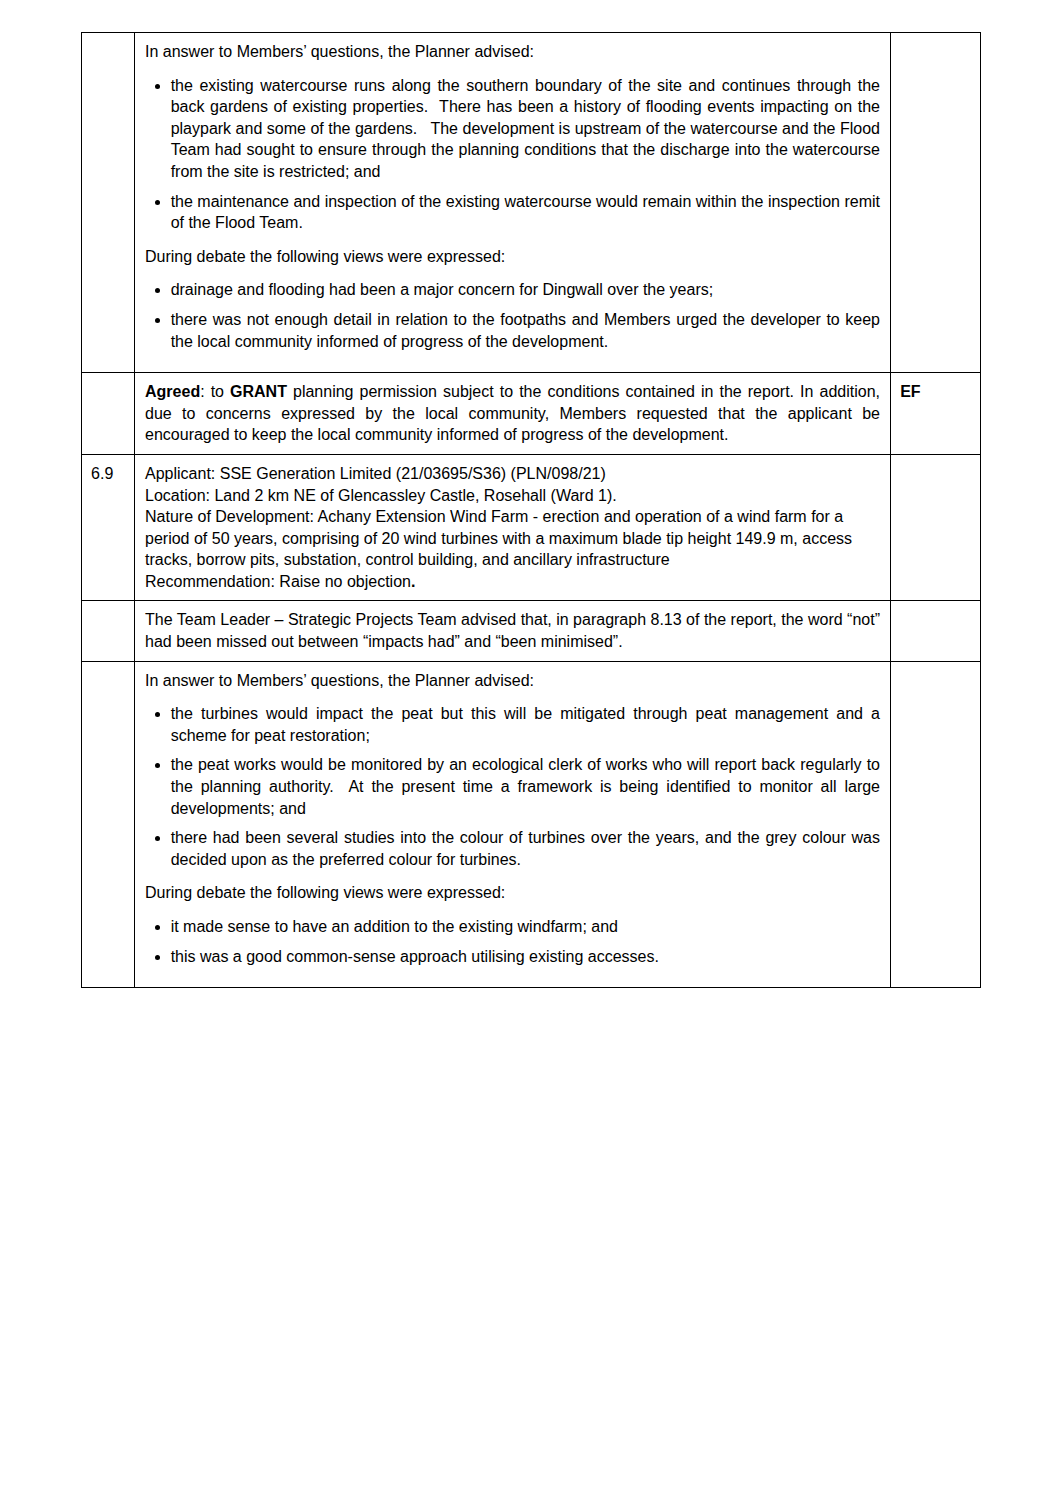| | In answer to Members’ questions, the Planner advised: the existing watercourse runs along the southern boundary of the site and continues through the back gardens of existing properties. There has been a history of flooding events impacting on the playpark and some of the gardens. The development is upstream of the watercourse and the Flood Team had sought to ensure through the planning conditions that the discharge into the watercourse from the site is restricted; and the maintenance and inspection of the existing watercourse would remain within the inspection remit of the Flood Team. During debate the following views were expressed: drainage and flooding had been a major concern for Dingwall over the years; there was not enough detail in relation to the footpaths and Members urged the developer to keep the local community informed of progress of the development. | |
| | Agreed : to GRANT planning permission subject to the conditions contained in the report. In addition, due to concerns expressed by the local community, Members requested that the applicant be encouraged to keep the local community informed of progress of the development. | EF |
| 6.9 | Applicant: SSE Generation Limited (21/03695/S36) (PLN/098/21) Location: Land 2 km NE of Glencassley Castle, Rosehall (Ward 1). Nature of Development: Achany Extension Wind Farm - erection and operation of a wind farm for a period of 50 years, comprising of 20 wind turbines with a maximum blade tip height 149.9 m, access tracks, borrow pits, substation, control building, and ancillary infrastructure Recommendation: Raise no objection . | |
| | The Team Leader – Strategic Projects Team advised that, in paragraph 8.13 of the report, the word “not” had been missed out between “impacts had” and “been minimised”. | |
| | In answer to Members’ questions, the Planner advised: the turbines would impact the peat but this will be mitigated through peat management and a scheme for peat restoration; the peat works would be monitored by an ecological clerk of works who will report back regularly to the planning authority. At the present time a framework is being identified to monitor all large developments; and there had been several studies into the colour of turbines over the years, and the grey colour was decided upon as the preferred colour for turbines. During debate the following views were expressed: it made sense to have an addition to the existing windfarm; and this was a good common-sense approach utilising existing accesses. | |